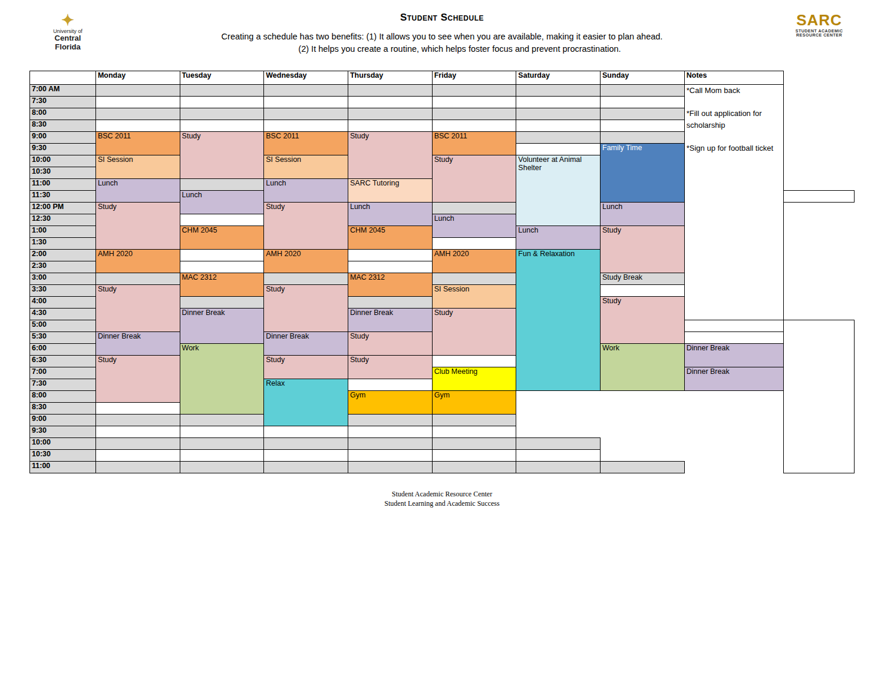✦
University of Central
Florida
SARC
STUDENT ACADEMIC
RESOURCE CENTER
Student Schedule
Creating a schedule has two benefits: (1) It allows you to see when you are available, making it easier to plan ahead. (2) It helps you create a routine, which helps foster focus and prevent procrastination.
| | Monday | Tuesday | Wednesday | Thursday | Friday | Saturday | Sunday | Notes |
| --- | --- | --- | --- | --- | --- | --- | --- | --- |
| 7:00 AM | | | | | | | | *Call Mom back *Fill out application for scholarship *Sign up for football ticket |
| 7:30 | | | | | | | |
| 8:00 | | | | | | | |
| 8:30 | | | | | | | |
| 9:00 | BSC 2011 | Study | BSC 2011 | Study | BSC 2011 | | |
| 9:30 | | Family Time |
| 10:00 | SI Session | SI Session | Study | Volunteer at Animal Shelter |
| 10:30 |
| 11:00 | Lunch | | Lunch | SARC Tutoring |
| 11:30 | Lunch | |
| 12:00 PM | Study | Study | Lunch | | Lunch |
| 12:30 | | Lunch |
| 1:00 | CHM 2045 | CHM 2045 | Lunch | Study |
| 1:30 | |
| 2:00 | AMH 2020 | | AMH 2020 | | AMH 2020 | Fun & Relaxation |
| 2:30 | | |
| 3:00 | | MAC 2312 | | MAC 2312 | | Study Break |
| 3:30 | Study | Study | SI Session | |
| 4:00 | | | Study |
| 4:30 | Dinner Break | Dinner Break | Study |
| 5:00 | | |
| 5:30 | Dinner Break | Dinner Break | Study |
| 6:00 | Work | Work | Dinner Break |
| 6:30 | Study | Study | Study |
| 7:00 | Club Meeting | Dinner Break |
| 7:30 | Relax |
| 8:00 | Gym | Gym |
| 8:30 |
| 9:00 | | | | |
| 9:30 | | | | | |
| 10:00 | | | | | | |
| 10:30 | | | | | | |
| 11:00 | | | | | | | |
Student Academic Resource Center
Student Learning and Academic Success